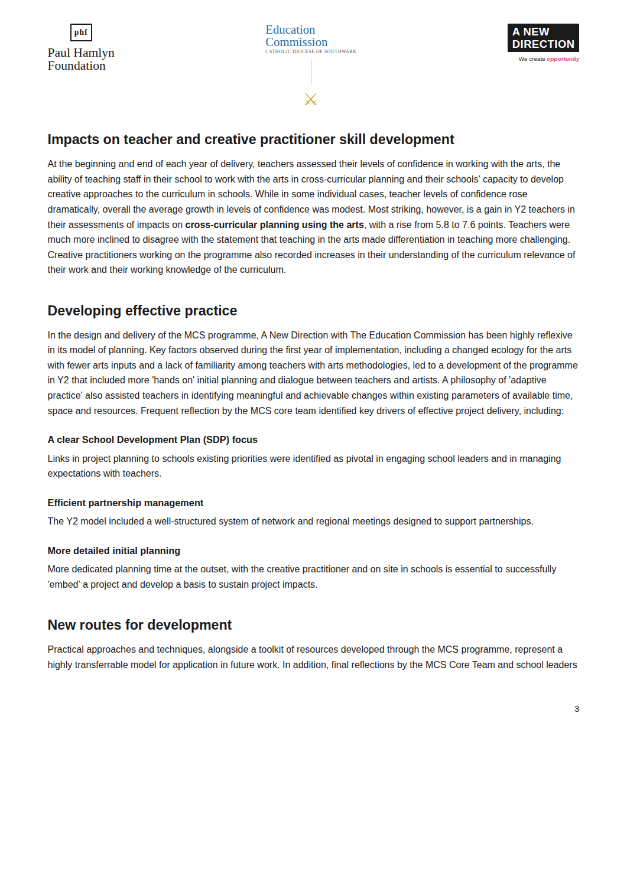phf Paul Hamlyn
Foundation
Education Commission CATHOLIC DIOCESE OF SOUTHWARK
⚔
A NEW
DIRECTION
We create opportunity
Impacts on teacher and creative practitioner skill development
At the beginning and end of each year of delivery, teachers assessed their levels of confidence in working with the arts, the ability of teaching staff in their school to work with the arts in cross-curricular planning and their schools' capacity to develop creative approaches to the curriculum in schools. While in some individual cases, teacher levels of confidence rose dramatically, overall the average growth in levels of confidence was modest. Most striking, however, is a gain in Y2 teachers in their assessments of impacts on cross-curricular planning using the arts, with a rise from 5.8 to 7.6 points. Teachers were much more inclined to disagree with the statement that teaching in the arts made differentiation in teaching more challenging. Creative practitioners working on the programme also recorded increases in their understanding of the curriculum relevance of their work and their working knowledge of the curriculum.
Developing effective practice
In the design and delivery of the MCS programme, A New Direction with The Education Commission has been highly reflexive in its model of planning. Key factors observed during the first year of implementation, including a changed ecology for the arts with fewer arts inputs and a lack of familiarity among teachers with arts methodologies, led to a development of the programme in Y2 that included more 'hands on' initial planning and dialogue between teachers and artists. A philosophy of 'adaptive practice' also assisted teachers in identifying meaningful and achievable changes within existing parameters of available time, space and resources. Frequent reflection by the MCS core team identified key drivers of effective project delivery, including:
A clear School Development Plan (SDP) focus
Links in project planning to schools existing priorities were identified as pivotal in engaging school leaders and in managing expectations with teachers.
Efficient partnership management
The Y2 model included a well-structured system of network and regional meetings designed to support partnerships.
More detailed initial planning
More dedicated planning time at the outset, with the creative practitioner and on site in schools is essential to successfully 'embed' a project and develop a basis to sustain project impacts.
New routes for development
Practical approaches and techniques, alongside a toolkit of resources developed through the MCS programme, represent a highly transferrable model for application in future work. In addition, final reflections by the MCS Core Team and school leaders
3